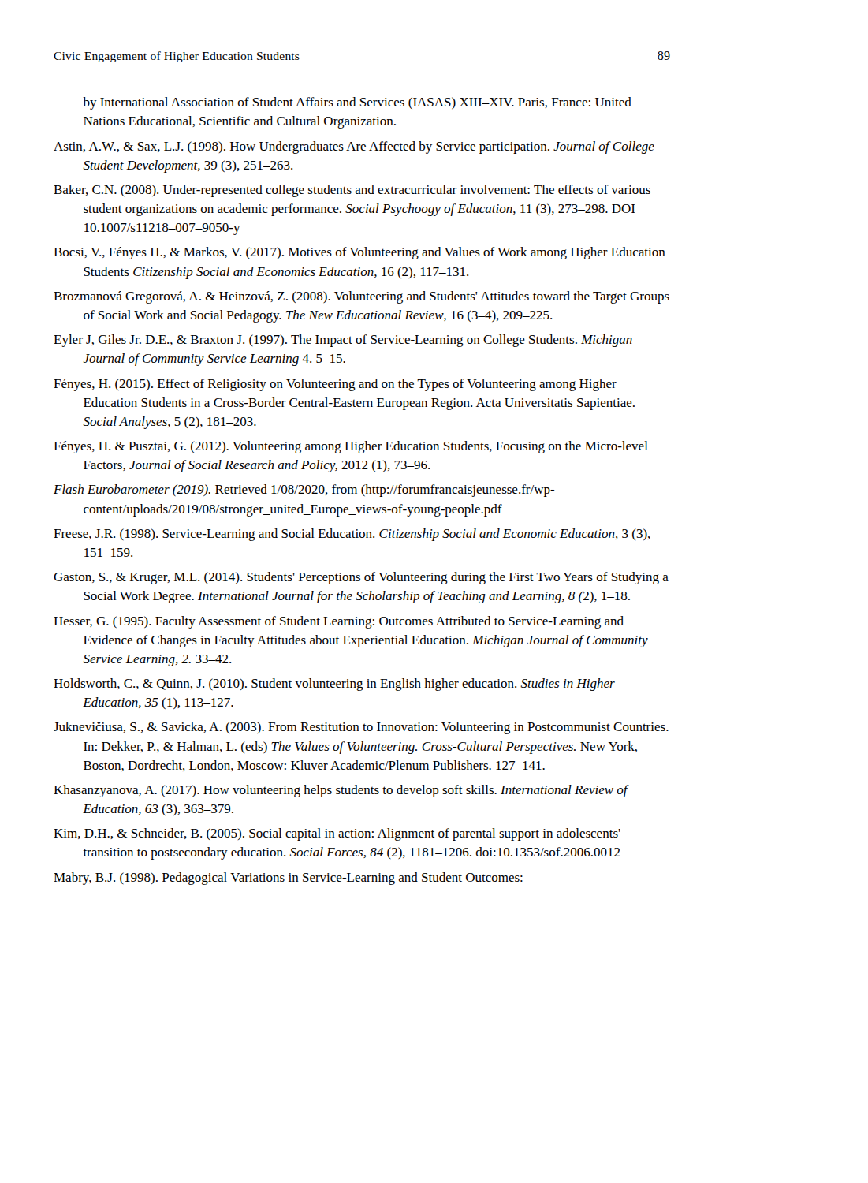Civic Engagement of Higher Education Students
89
by International Association of Student Affairs and Services (IASAS) XIII–XIV. Paris, France: United Nations Educational, Scientific and Cultural Organization.
Astin, A.W., & Sax, L.J. (1998). How Undergraduates Are Affected by Service participation. Journal of College Student Development, 39 (3), 251–263.
Baker, C.N. (2008). Under-represented college students and extracurricular involvement: The effects of various student organizations on academic performance. Social Psychoogy of Education, 11 (3), 273–298. DOI 10.1007/s11218–007–9050-y
Bocsi, V., Fényes H., & Markos, V. (2017). Motives of Volunteering and Values of Work among Higher Education Students Citizenship Social and Economics Education, 16 (2), 117–131.
Brozmanová Gregorová, A. & Heinzová, Z. (2008). Volunteering and Students' Attitudes toward the Target Groups of Social Work and Social Pedagogy. The New Educational Review, 16 (3–4), 209–225.
Eyler J, Giles Jr. D.E., & Braxton J. (1997). The Impact of Service-Learning on College Students. Michigan Journal of Community Service Learning 4. 5–15.
Fényes, H. (2015). Effect of Religiosity on Volunteering and on the Types of Volunteering among Higher Education Students in a Cross-Border Central-Eastern European Region. Acta Universitatis Sapientiae. Social Analyses, 5 (2), 181–203.
Fényes, H. & Pusztai, G. (2012). Volunteering among Higher Education Students, Focusing on the Micro-level Factors, Journal of Social Research and Policy, 2012 (1), 73–96.
Flash Eurobarometer (2019). Retrieved 1/08/2020, from (http://forumfrancaisjeunesse.fr/wp-content/uploads/2019/08/stronger_united_Europe_views-of-young-people.pdf
Freese, J.R. (1998). Service-Learning and Social Education. Citizenship Social and Economic Education, 3 (3), 151–159.
Gaston, S., & Kruger, M.L. (2014). Students' Perceptions of Volunteering during the First Two Years of Studying a Social Work Degree. International Journal for the Scholarship of Teaching and Learning, 8 (2), 1–18.
Hesser, G. (1995). Faculty Assessment of Student Learning: Outcomes Attributed to Service-Learning and Evidence of Changes in Faculty Attitudes about Experiential Education. Michigan Journal of Community Service Learning, 2. 33–42.
Holdsworth, C., & Quinn, J. (2010). Student volunteering in English higher education. Studies in Higher Education, 35 (1), 113–127.
Juknevičiusa, S., & Savicka, A. (2003). From Restitution to Innovation: Volunteering in Postcommunist Countries. In: Dekker, P., & Halman, L. (eds) The Values of Volunteering. Cross-Cultural Perspectives. New York, Boston, Dordrecht, London, Moscow: Kluver Academic/Plenum Publishers. 127–141.
Khasanzyanova, A. (2017). How volunteering helps students to develop soft skills. International Review of Education, 63 (3), 363–379.
Kim, D.H., & Schneider, B. (2005). Social capital in action: Alignment of parental support in adolescents' transition to postsecondary education. Social Forces, 84 (2), 1181–1206. doi:10.1353/sof.2006.0012
Mabry, B.J. (1998). Pedagogical Variations in Service-Learning and Student Outcomes: